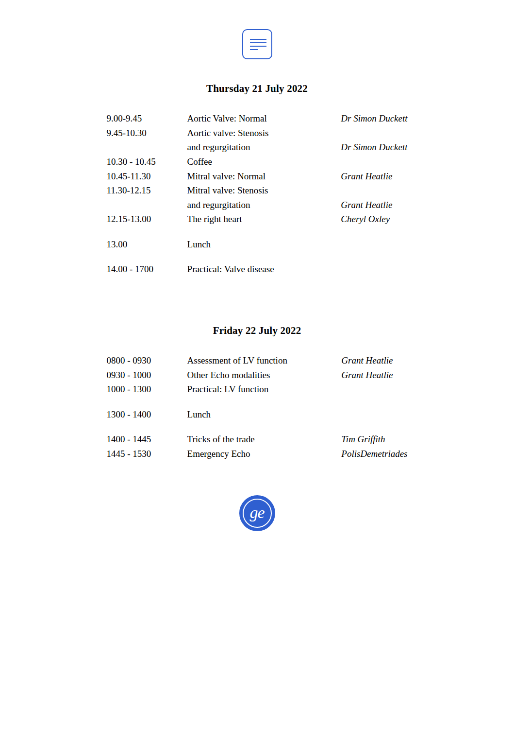Thursday 21 July 2022
| 9.00-9.45 | Aortic Valve: Normal | Dr Simon Duckett |
| 9.45-10.30 | Aortic valve: Stenosis | |
| | and regurgitation | Dr Simon Duckett |
| 10.30 - 10.45 | Coffee | |
| 10.45-11.30 | Mitral valve: Normal | Grant Heatlie |
| 11.30-12.15 | Mitral valve: Stenosis | |
| | and regurgitation | Grant Heatlie |
| 12.15-13.00 | The right heart | Cheryl Oxley |
| 13.00 | Lunch | |
| 14.00 - 1700 | Practical: Valve disease | |
Friday 22 July 2022
| 0800 - 0930 | Assessment of LV function | Grant Heatlie |
| 0930 - 1000 | Other Echo modalities | Grant Heatlie |
| 1000 - 1300 | Practical: LV function | |
| 1300 - 1400 | Lunch | |
| 1400 - 1445 | Tricks of the trade | Tim Griffith |
| 1445 - 1530 | Emergency Echo | PolisDemetriades |
ge